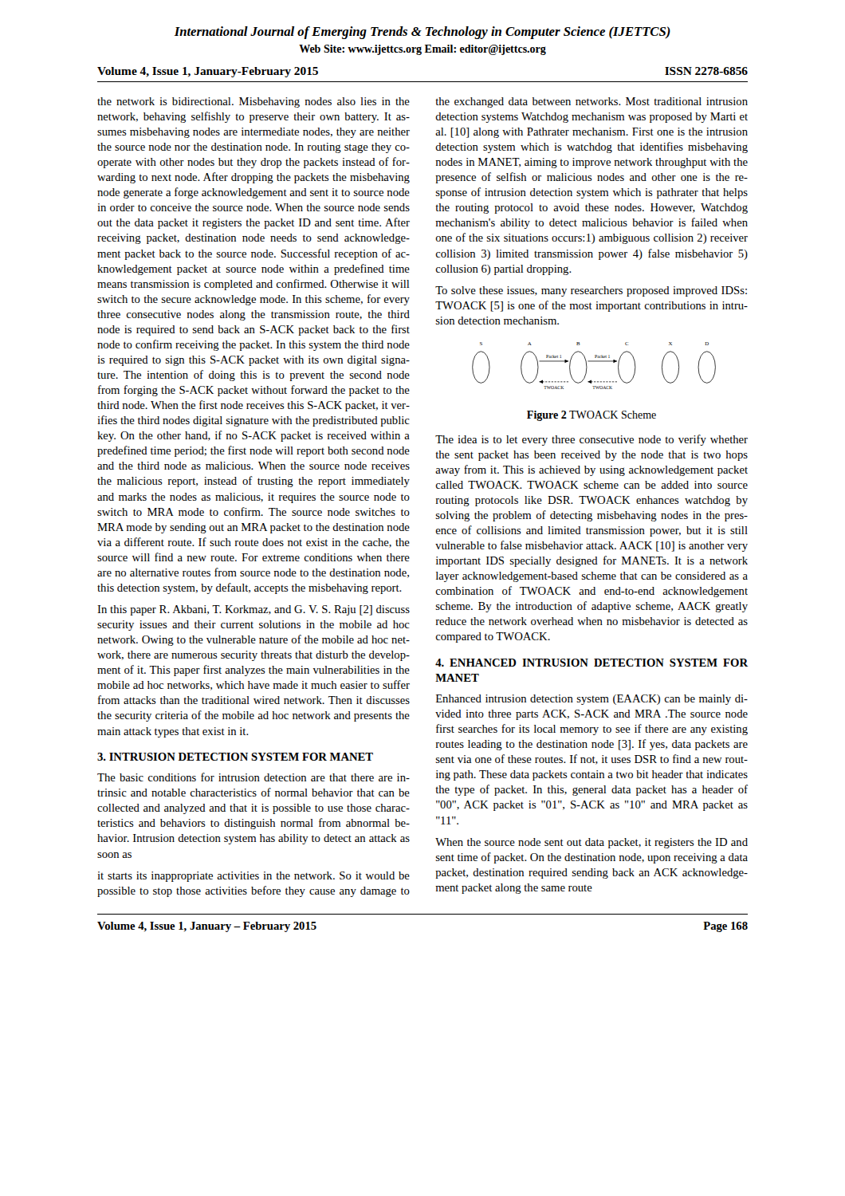International Journal of Emerging Trends & Technology in Computer Science (IJETTCS)
Web Site: www.ijettcs.org Email: editor@ijettcs.org
Volume 4, Issue 1, January-February 2015 ISSN 2278-6856
the network is bidirectional. Misbehaving nodes also lies in the network, behaving selfishly to preserve their own battery. It assumes misbehaving nodes are intermediate nodes, they are neither the source node nor the destination node. In routing stage they cooperate with other nodes but they drop the packets instead of forwarding to next node. After dropping the packets the misbehaving node generate a forge acknowledgement and sent it to source node in order to conceive the source node. When the source node sends out the data packet it registers the packet ID and sent time. After receiving packet, destination node needs to send acknowledgement packet back to the source node. Successful reception of acknowledgement packet at source node within a predefined time means transmission is completed and confirmed. Otherwise it will switch to the secure acknowledge mode. In this scheme, for every three consecutive nodes along the transmission route, the third node is required to send back an S-ACK packet back to the first node to confirm receiving the packet. In this system the third node is required to sign this S-ACK packet with its own digital signature. The intention of doing this is to prevent the second node from forging the S-ACK packet without forward the packet to the third node. When the first node receives this S-ACK packet, it verifies the third nodes digital signature with the predistributed public key. On the other hand, if no S-ACK packet is received within a predefined time period; the first node will report both second node and the third node as malicious. When the source node receives the malicious report, instead of trusting the report immediately and marks the nodes as malicious, it requires the source node to switch to MRA mode to confirm. The source node switches to MRA mode by sending out an MRA packet to the destination node via a different route. If such route does not exist in the cache, the source will find a new route. For extreme conditions when there are no alternative routes from source node to the destination node, this detection system, by default, accepts the misbehaving report.
In this paper R. Akbani, T. Korkmaz, and G. V. S. Raju [2] discuss security issues and their current solutions in the mobile ad hoc network. Owing to the vulnerable nature of the mobile ad hoc network, there are numerous security threats that disturb the development of it. This paper first analyzes the main vulnerabilities in the mobile ad hoc networks, which have made it much easier to suffer from attacks than the traditional wired network. Then it discusses the security criteria of the mobile ad hoc network and presents the main attack types that exist in it.
3. Intrusion Detection System for MANET
The basic conditions for intrusion detection are that there are intrinsic and notable characteristics of normal behavior that can be collected and analyzed and that it is possible to use those characteristics and behaviors to distinguish normal from abnormal behavior. Intrusion detection system has ability to detect an attack as soon as
it starts its inappropriate activities in the network. So it would be possible to stop those activities before they cause any damage to the exchanged data between networks. Most traditional intrusion detection systems Watchdog mechanism was proposed by Marti et al. [10] along with Pathrater mechanism. First one is the intrusion detection system which is watchdog that identifies misbehaving nodes in MANET, aiming to improve network throughput with the presence of selfish or malicious nodes and other one is the response of intrusion detection system which is pathrater that helps the routing protocol to avoid these nodes. However, Watchdog mechanism's ability to detect malicious behavior is failed when one of the six situations occurs:1) ambiguous collision 2) receiver collision 3) limited transmission power 4) false misbehavior 5) collusion 6) partial dropping.
To solve these issues, many researchers proposed improved IDSs: TWOACK [5] is one of the most important contributions in intrusion detection mechanism.
S A B C X D Packet 1 Packet 1 TWOACK TWOACK
Figure 2 TWOACK Scheme
The idea is to let every three consecutive node to verify whether the sent packet has been received by the node that is two hops away from it. This is achieved by using acknowledgement packet called TWOACK. TWOACK scheme can be added into source routing protocols like DSR. TWOACK enhances watchdog by solving the problem of detecting misbehaving nodes in the presence of collisions and limited transmission power, but it is still vulnerable to false misbehavior attack. AACK [10] is another very important IDS specially designed for MANETs. It is a network layer acknowledgement-based scheme that can be considered as a combination of TWOACK and end-to-end acknowledgement scheme. By the introduction of adaptive scheme, AACK greatly reduce the network overhead when no misbehavior is detected as compared to TWOACK.
4. Enhanced Intrusion Detection System for MANET
Enhanced intrusion detection system (EAACK) can be mainly divided into three parts ACK, S-ACK and MRA .The source node first searches for its local memory to see if there are any existing routes leading to the destination node [3]. If yes, data packets are sent via one of these routes. If not, it uses DSR to find a new routing path. These data packets contain a two bit header that indicates the type of packet. In this, general data packet has a header of "00", ACK packet is "01", S-ACK as "10" and MRA packet as "11".
When the source node sent out data packet, it registers the ID and sent time of packet. On the destination node, upon receiving a data packet, destination required sending back an ACK acknowledgement packet along the same route
Volume 4, Issue 1, January – February 2015 Page 168